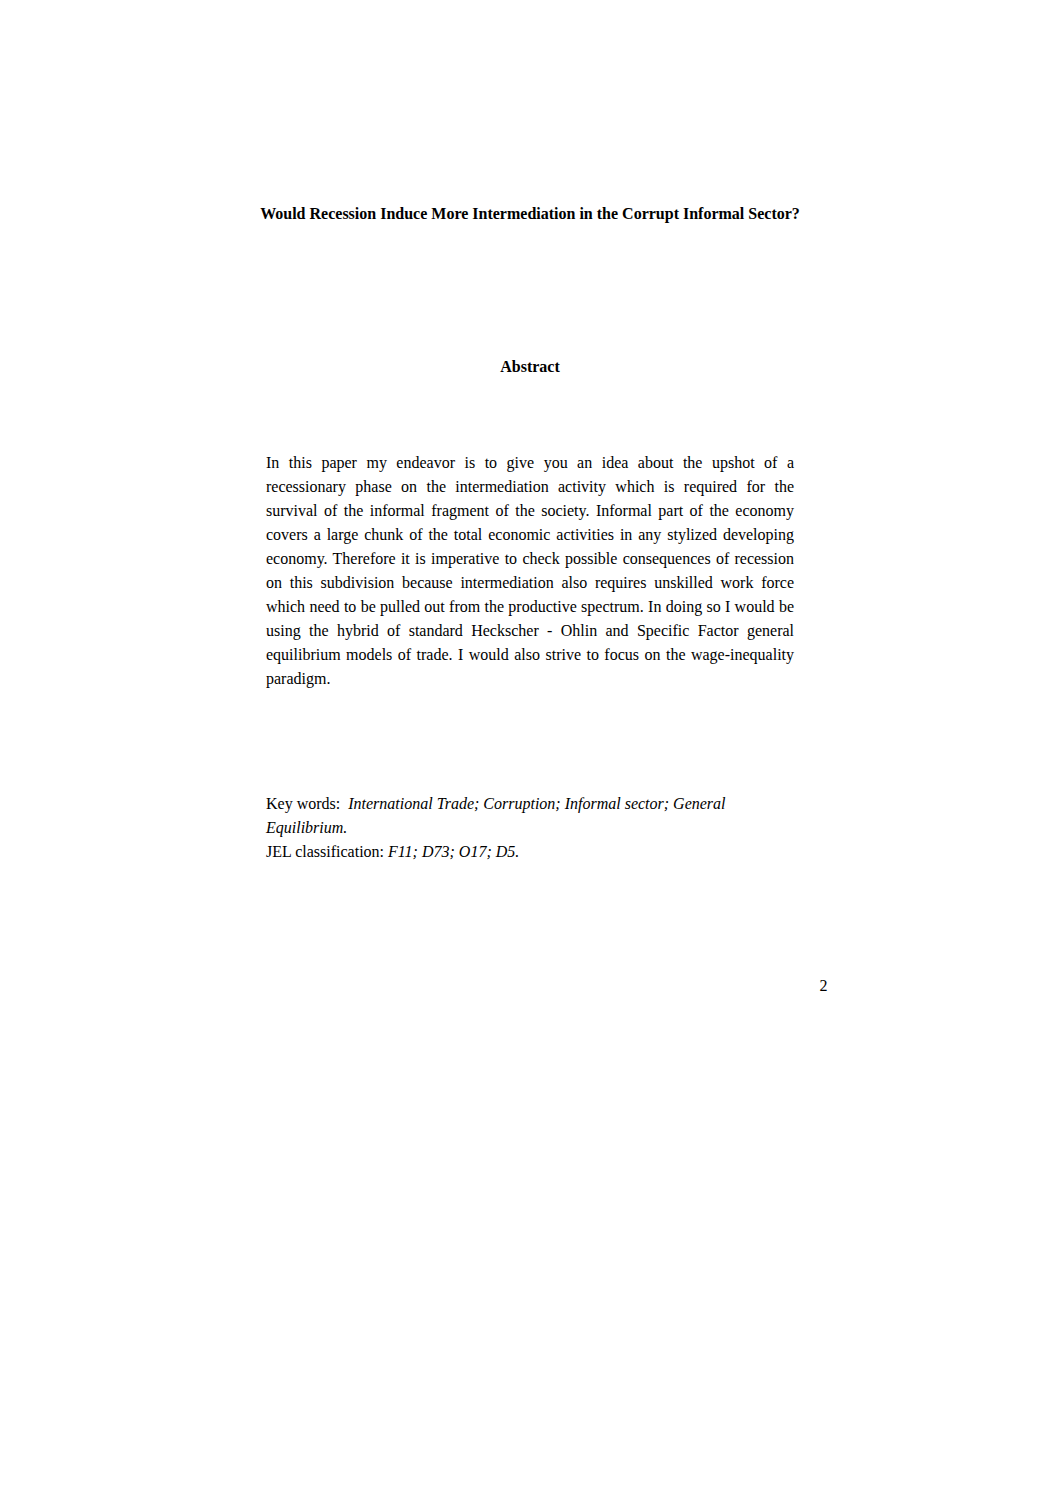Would Recession Induce More Intermediation in the Corrupt Informal Sector?
Abstract
In this paper my endeavor is to give you an idea about the upshot of a recessionary phase on the intermediation activity which is required for the survival of the informal fragment of the society. Informal part of the economy covers a large chunk of the total economic activities in any stylized developing economy. Therefore it is imperative to check possible consequences of recession on this subdivision because intermediation also requires unskilled work force which need to be pulled out from the productive spectrum. In doing so I would be using the hybrid of standard Heckscher - Ohlin and Specific Factor general equilibrium models of trade. I would also strive to focus on the wage-inequality paradigm.
Key words: International Trade; Corruption; Informal sector; General Equilibrium.
JEL classification: F11; D73; O17; D5.
2